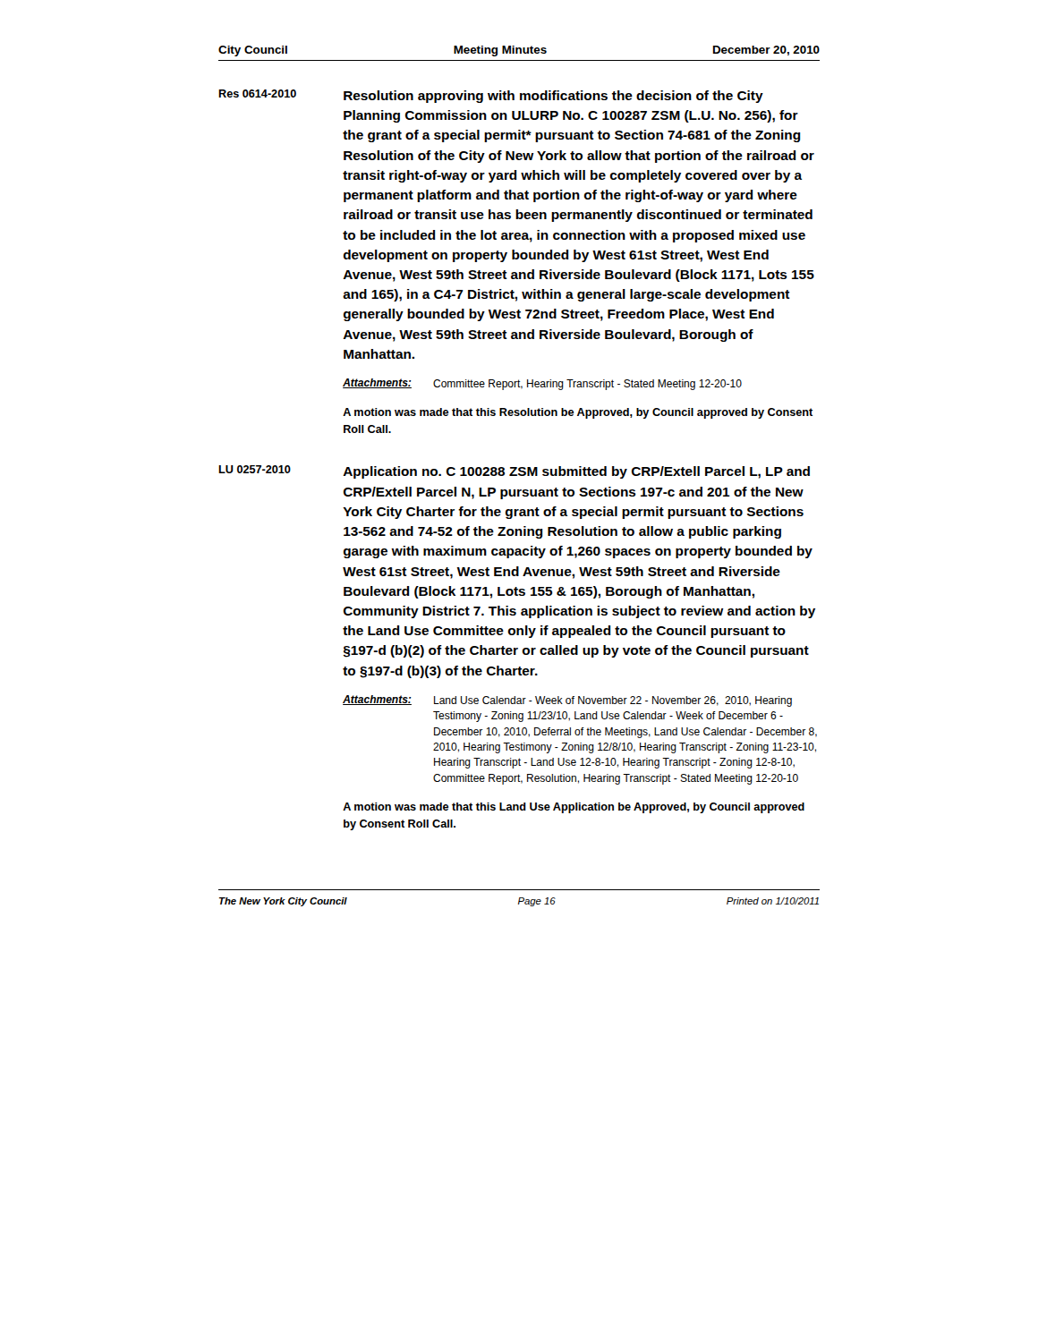City Council
Meeting Minutes
December 20, 2010
Res 0614-2010
Resolution approving with modifications the decision of the City Planning Commission on ULURP No. C 100287 ZSM (L.U. No. 256), for the grant of a special permit* pursuant to Section 74-681 of the Zoning Resolution of the City of New York to allow that portion of the railroad or transit right-of-way or yard which will be completely covered over by a permanent platform and that portion of the right-of-way or yard where railroad or transit use has been permanently discontinued or terminated to be included in the lot area, in connection with a proposed mixed use development on property bounded by West 61st Street, West End Avenue, West 59th Street and Riverside Boulevard (Block 1171, Lots 155 and 165), in a C4-7 District, within a general large-scale development generally bounded by West 72nd Street, Freedom Place, West End Avenue, West 59th Street and Riverside Boulevard, Borough of Manhattan.
Attachments:
Committee Report, Hearing Transcript - Stated Meeting 12-20-10
A motion was made that this Resolution be Approved, by Council approved by Consent Roll Call.
LU 0257-2010
Application no. C 100288 ZSM submitted by CRP/Extell Parcel L, LP and CRP/Extell Parcel N, LP pursuant to Sections 197-c and 201 of the New York City Charter for the grant of a special permit pursuant to Sections 13-562 and 74-52 of the Zoning Resolution to allow a public parking garage with maximum capacity of 1,260 spaces on property bounded by West 61st Street, West End Avenue, West 59th Street and Riverside Boulevard (Block 1171, Lots 155 & 165), Borough of Manhattan, Community District 7. This application is subject to review and action by the Land Use Committee only if appealed to the Council pursuant to §197-d (b)(2) of the Charter or called up by vote of the Council pursuant to §197-d (b)(3) of the Charter.
Attachments:
Land Use Calendar - Week of November 22 - November 26, 2010, Hearing Testimony - Zoning 11/23/10, Land Use Calendar - Week of December 6 - December 10, 2010, Deferral of the Meetings, Land Use Calendar - December 8, 2010, Hearing Testimony - Zoning 12/8/10, Hearing Transcript - Zoning 11-23-10, Hearing Transcript - Land Use 12-8-10, Hearing Transcript - Zoning 12-8-10, Committee Report, Resolution, Hearing Transcript - Stated Meeting 12-20-10
A motion was made that this Land Use Application be Approved, by Council approved by Consent Roll Call.
The New York City Council
Page 16
Printed on 1/10/2011